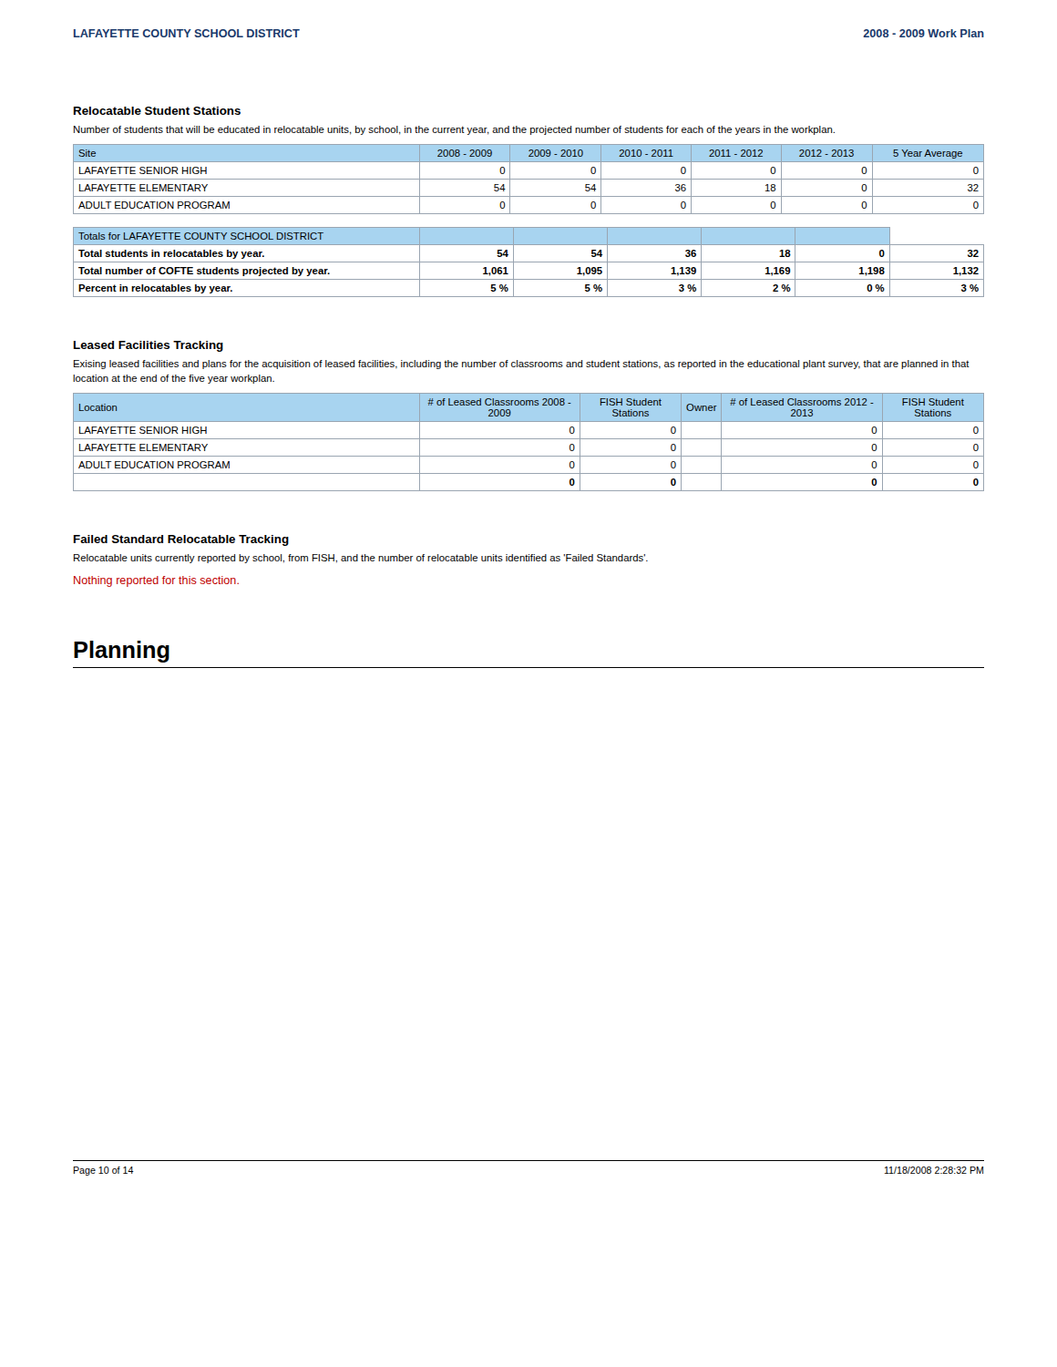LAFAYETTE COUNTY SCHOOL DISTRICT
2008 - 2009 Work Plan
Relocatable Student Stations
Number of students that will be educated in relocatable units, by school, in the current year, and the projected number of students for each of the years in the workplan.
| Site | 2008 - 2009 | 2009 - 2010 | 2010 - 2011 | 2011 - 2012 | 2012 - 2013 | 5 Year Average |
| --- | --- | --- | --- | --- | --- | --- |
| LAFAYETTE SENIOR HIGH | 0 | 0 | 0 | 0 | 0 | 0 |
| LAFAYETTE ELEMENTARY | 54 | 54 | 36 | 18 | 0 | 32 |
| ADULT EDUCATION PROGRAM | 0 | 0 | 0 | 0 | 0 | 0 |
| Totals for LAFAYETTE COUNTY SCHOOL DISTRICT | | | | | |
| Total students in relocatables by year. | 54 | 54 | 36 | 18 | 0 | 32 |
| Total number of COFTE students projected by year. | 1,061 | 1,095 | 1,139 | 1,169 | 1,198 | 1,132 |
| Percent in relocatables by year. | 5 % | 5 % | 3 % | 2 % | 0 % | 3 % |
Leased Facilities Tracking
Exising leased facilities and plans for the acquisition of leased facilities, including the number of classrooms and student stations, as reported in the educational plant survey, that are planned in that location at the end of the five year workplan.
| Location | # of Leased Classrooms 2008 - 2009 | FISH Student Stations | Owner | # of Leased Classrooms 2012 - 2013 | FISH Student Stations |
| --- | --- | --- | --- | --- | --- |
| LAFAYETTE SENIOR HIGH | 0 | 0 | | 0 | 0 |
| LAFAYETTE ELEMENTARY | 0 | 0 | | 0 | 0 |
| ADULT EDUCATION PROGRAM | 0 | 0 | | 0 | 0 |
| | 0 | 0 | | 0 | 0 |
Failed Standard Relocatable Tracking
Relocatable units currently reported by school, from FISH, and the number of relocatable units identified as 'Failed Standards'.
Nothing reported for this section.
Planning
Page 10 of 14
11/18/2008 2:28:32 PM